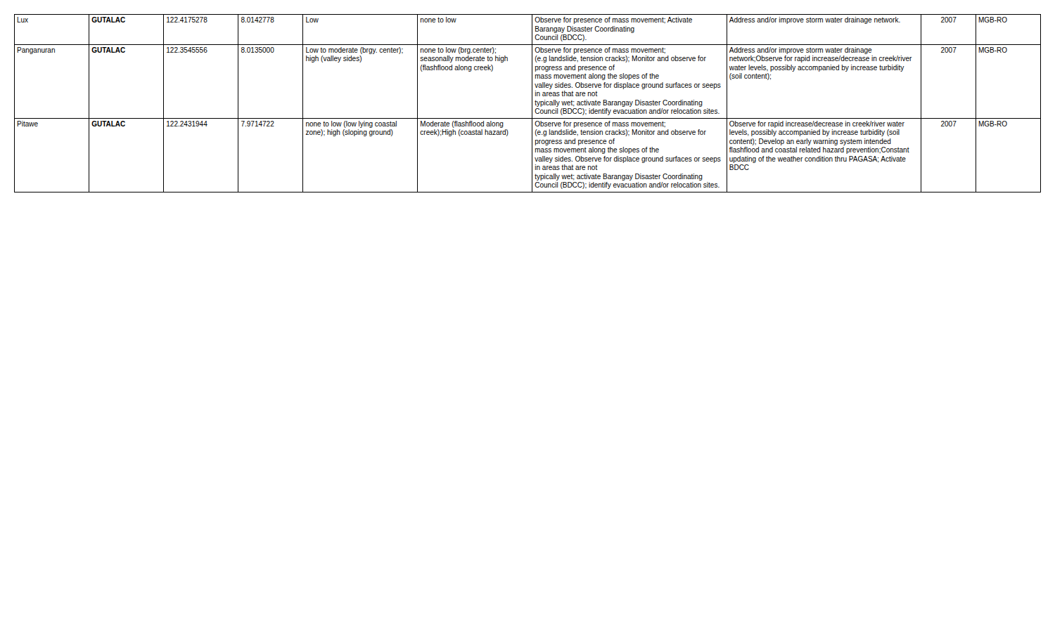| Lux | GUTALAC | 122.4175278 | 8.0142778 | Low | none to low | Observe for presence of mass movement; Activate Barangay Disaster Coordinating Council (BDCC). | Address and/or improve storm water drainage network. | 2007 | MGB-RO |
| Panganuran | GUTALAC | 122.3545556 | 8.0135000 | Low to moderate (brgy. center); high (valley sides) | none to low (brg.center); seasonally moderate to high (flashflood along creek) | Observe for presence of mass movement; (e.g landslide, tension cracks); Monitor and observe for progress and presence of mass movement along the slopes of the valley sides. Observe for displace ground surfaces or seeps in areas that are not typically wet; activate Barangay Disaster Coordinating Council (BDCC); identify evacuation and/or relocation sites. | Address and/or improve storm water drainage network;Observe for rapid increase/decrease in creek/river water levels, possibly accompanied by increase turbidity (soil content); | 2007 | MGB-RO |
| Pitawe | GUTALAC | 122.2431944 | 7.9714722 | none to low (low lying coastal zone); high (sloping ground) | Moderate (flashflood along creek);High (coastal hazard) | Observe for presence of mass movement; (e.g landslide, tension cracks); Monitor and observe for progress and presence of mass movement along the slopes of the valley sides. Observe for displace ground surfaces or seeps in areas that are not typically wet; activate Barangay Disaster Coordinating Council (BDCC); identify evacuation and/or relocation sites. | Observe for rapid increase/decrease in creek/river water levels, possibly accompanied by increase turbidity (soil content); Develop an early warning system intended flashflood and coastal related hazard prevention;Constant updating of the weather condition thru PAGASA; Activate BDCC | 2007 | MGB-RO |